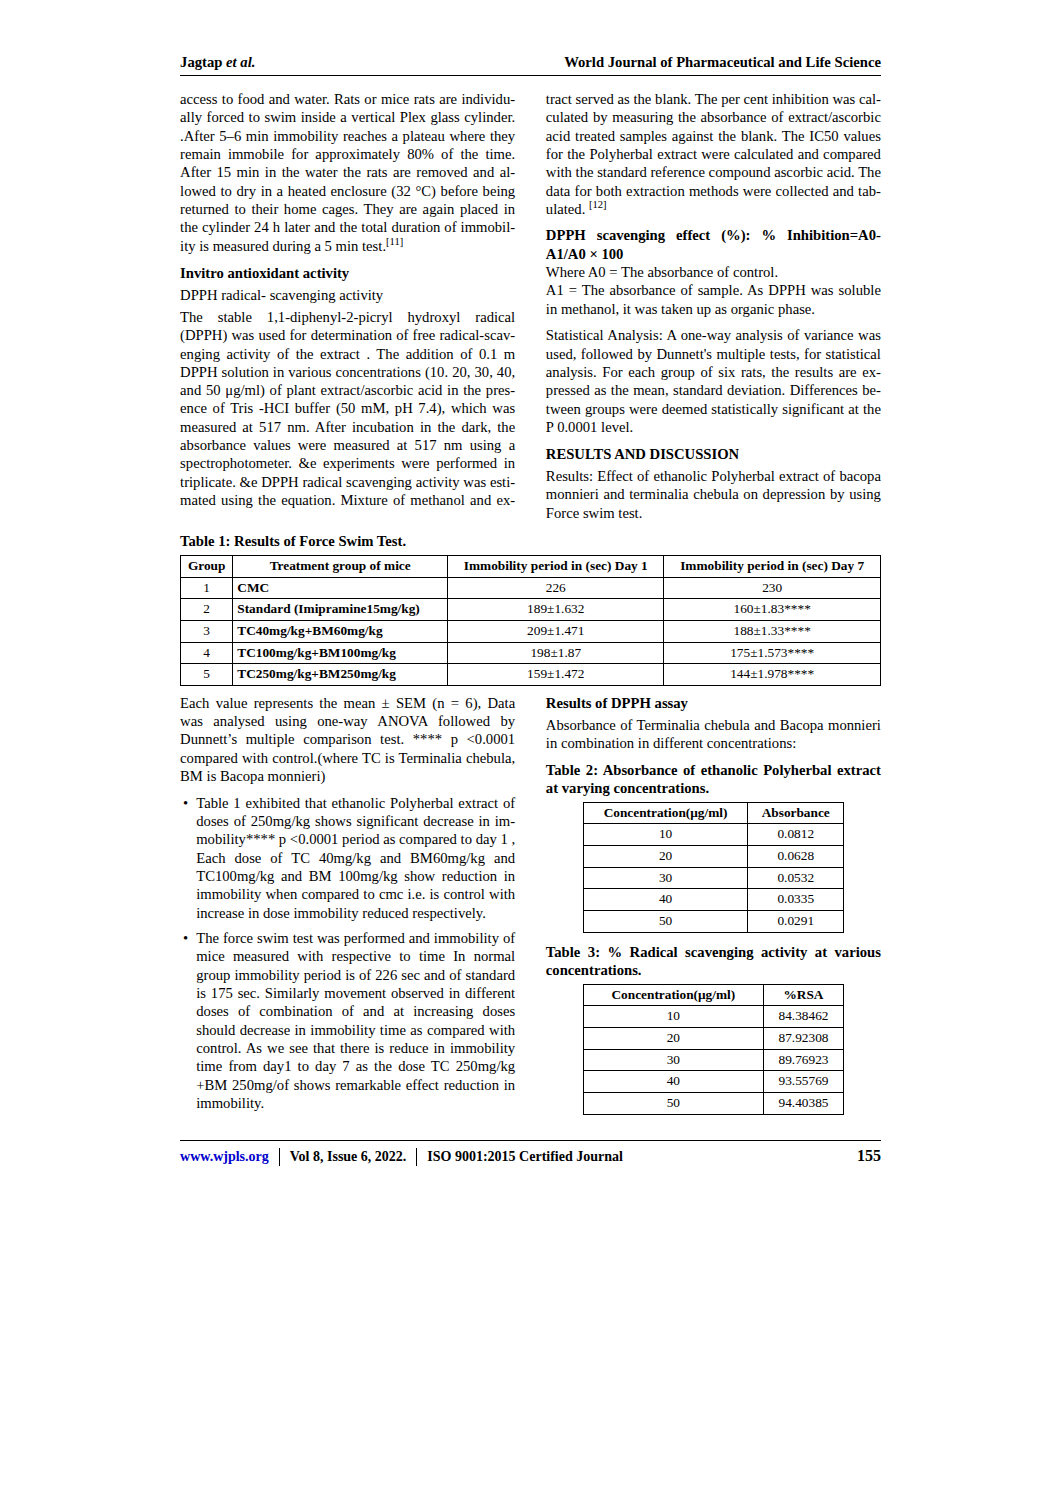Jagtap et al.
World Journal of Pharmaceutical and Life Science
access to food and water. Rats or mice rats are individually forced to swim inside a vertical Plex glass cylinder. .After 5–6 min immobility reaches a plateau where they remain immobile for approximately 80% of the time. After 15 min in the water the rats are removed and allowed to dry in a heated enclosure (32 °C) before being returned to their home cages. They are again placed in the cylinder 24 h later and the total duration of immobility is measured during a 5 min test.[11]
Invitro antioxidant activity
DPPH radical- scavenging activity
The stable 1,1-diphenyl-2-picryl hydroxyl radical (DPPH) was used for determination of free radical-scavenging activity of the extract . The addition of 0.1 m DPPH solution in various concentrations (10. 20, 30, 40, and 50 μg/ml) of plant extract/ascorbic acid in the presence of Tris -HCI buffer (50 mM, pH 7.4), which was measured at 517 nm. After incubation in the dark, the absorbance values were measured at 517 nm using a spectrophotometer. &e experiments were performed in triplicate. &e DPPH radical scavenging activity was estimated using the equation. Mixture of methanol and extract served as the blank. The per cent inhibition was calculated by measuring the absorbance of extract/ascorbic acid treated samples against the blank. The IC50 values for the Polyherbal extract were calculated and compared with the standard reference compound ascorbic acid. The data for both extraction methods were collected and tabulated. [12]
DPPH scavenging effect (%): % Inhibition=A0-A1/A0 × 100
Where A0 = The absorbance of control.
A1 = The absorbance of sample. As DPPH was soluble in methanol, it was taken up as organic phase.
Statistical Analysis: A one-way analysis of variance was used, followed by Dunnett's multiple tests, for statistical analysis. For each group of six rats, the results are expressed as the mean, standard deviation. Differences between groups were deemed statistically significant at the P 0.0001 level.
RESULTS AND DISCUSSION
Results: Effect of ethanolic Polyherbal extract of bacopa monnieri and terminalia chebula on depression by using Force swim test.
Table 1: Results of Force Swim Test.
| Group | Treatment group of mice | Immobility period in (sec) Day 1 | Immobility period in (sec) Day 7 |
| --- | --- | --- | --- |
| 1 | CMC | 226 | 230 |
| 2 | Standard (Imipramine15mg/kg) | 189±1.632 | 160±1.83**** |
| 3 | TC40mg/kg+BM60mg/kg | 209±1.471 | 188±1.33**** |
| 4 | TC100mg/kg+BM100mg/kg | 198±1.87 | 175±1.573**** |
| 5 | TC250mg/kg+BM250mg/kg | 159±1.472 | 144±1.978**** |
Each value represents the mean ± SEM (n = 6), Data was analysed using one-way ANOVA followed by Dunnett’s multiple comparison test. **** p <0.0001 compared with control.(where TC is Terminalia chebula, BM is Bacopa monnieri)
Table 1 exhibited that ethanolic Polyherbal extract of doses of 250mg/kg shows significant decrease in immobility**** p <0.0001 period as compared to day 1 , Each dose of TC 40mg/kg and BM60mg/kg and TC100mg/kg and BM 100mg/kg show reduction in immobility when compared to cmc i.e. is control with increase in dose immobility reduced respectively.
The force swim test was performed and immobility of mice measured with respective to time In normal group immobility period is of 226 sec and of standard is 175 sec. Similarly movement observed in different doses of combination of and at increasing doses should decrease in immobility time as compared with control. As we see that there is reduce in immobility time from day1 to day 7 as the dose TC 250mg/kg +BM 250mg/of shows remarkable effect reduction in immobility.
Results of DPPH assay
Absorbance of Terminalia chebula and Bacopa monnieri in combination in different concentrations:
Table 2: Absorbance of ethanolic Polyherbal extract at varying concentrations.
| Concentration(μg/ml) | Absorbance |
| --- | --- |
| 10 | 0.0812 |
| 20 | 0.0628 |
| 30 | 0.0532 |
| 40 | 0.0335 |
| 50 | 0.0291 |
Table 3: % Radical scavenging activity at various concentrations.
| Concentration(μg/ml) | %RSA |
| --- | --- |
| 10 | 84.38462 |
| 20 | 87.92308 |
| 30 | 89.76923 |
| 40 | 93.55769 |
| 50 | 94.40385 |
www.wjpls.org
Vol 8, Issue 6, 2022.
ISO 9001:2015 Certified Journal
155